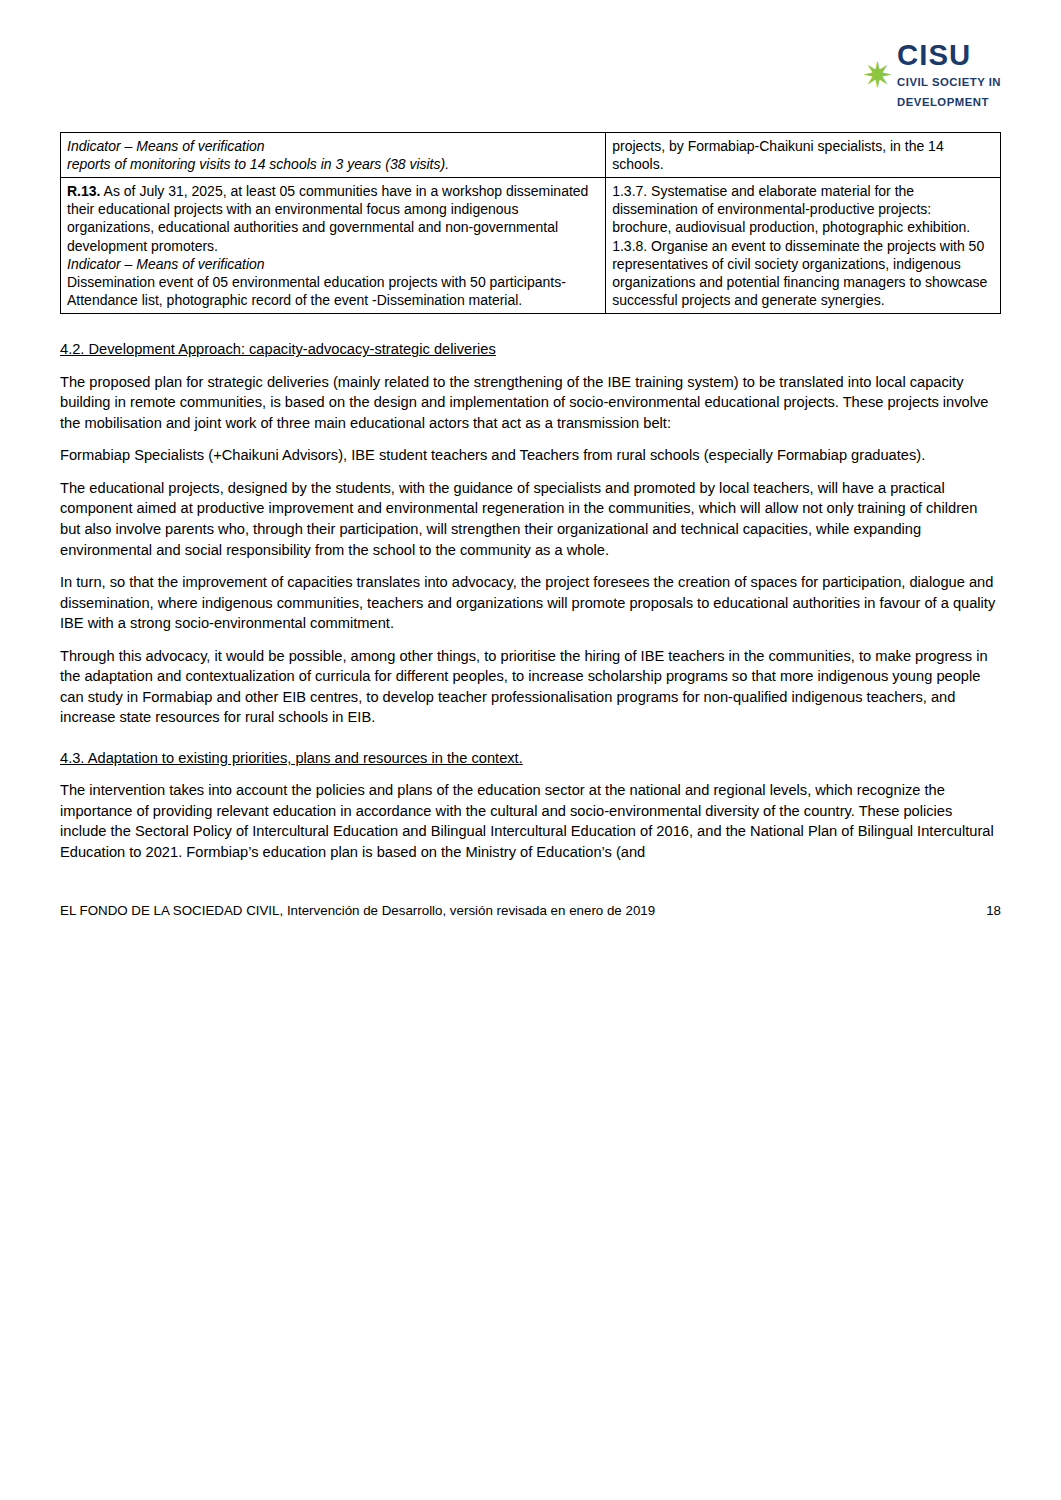✷CISU
CIVIL SOCIETY IN
DEVELOPMENT
| Indicator – Means of verification reports of monitoring visits to 14 schools in 3 years (38 visits). | projects, by Formabiap-Chaikuni specialists, in the 14 schools. |
| R.13. As of July 31, 2025, at least 05 communities have in a workshop disseminated their educational projects with an environmental focus among indigenous organizations, educational authorities and governmental and non-governmental development promoters. Indicator – Means of verification Dissemination event of 05 environmental education projects with 50 participants- Attendance list, photographic record of the event -Dissemination material. | 1.3.7. Systematise and elaborate material for the dissemination of environmental-productive projects: brochure, audiovisual production, photographic exhibition. 1.3.8. Organise an event to disseminate the projects with 50 representatives of civil society organizations, indigenous organizations and potential financing managers to showcase successful projects and generate synergies. |
4.2. Development Approach: capacity-advocacy-strategic deliveries
The proposed plan for strategic deliveries (mainly related to the strengthening of the IBE training system) to be translated into local capacity building in remote communities, is based on the design and implementation of socio-environmental educational projects. These projects involve the mobilisation and joint work of three main educational actors that act as a transmission belt:
Formabiap Specialists (+Chaikuni Advisors), IBE student teachers and Teachers from rural schools (especially Formabiap graduates).
The educational projects, designed by the students, with the guidance of specialists and promoted by local teachers, will have a practical component aimed at productive improvement and environmental regeneration in the communities, which will allow not only training of children but also involve parents who, through their participation, will strengthen their organizational and technical capacities, while expanding environmental and social responsibility from the school to the community as a whole.
In turn, so that the improvement of capacities translates into advocacy, the project foresees the creation of spaces for participation, dialogue and dissemination, where indigenous communities, teachers and organizations will promote proposals to educational authorities in favour of a quality IBE with a strong socio-environmental commitment.
Through this advocacy, it would be possible, among other things, to prioritise the hiring of IBE teachers in the communities, to make progress in the adaptation and contextualization of curricula for different peoples, to increase scholarship programs so that more indigenous young people can study in Formabiap and other EIB centres, to develop teacher professionalisation programs for non-qualified indigenous teachers, and increase state resources for rural schools in EIB.
4.3. Adaptation to existing priorities, plans and resources in the context.
The intervention takes into account the policies and plans of the education sector at the national and regional levels, which recognize the importance of providing relevant education in accordance with the cultural and socio-environmental diversity of the country. These policies include the Sectoral Policy of Intercultural Education and Bilingual Intercultural Education of 2016, and the National Plan of Bilingual Intercultural Education to 2021. Formbiap’s education plan is based on the Ministry of Education’s (and
EL FONDO DE LA SOCIEDAD CIVIL, Intervención de Desarrollo, versión revisada en enero de 2019
18